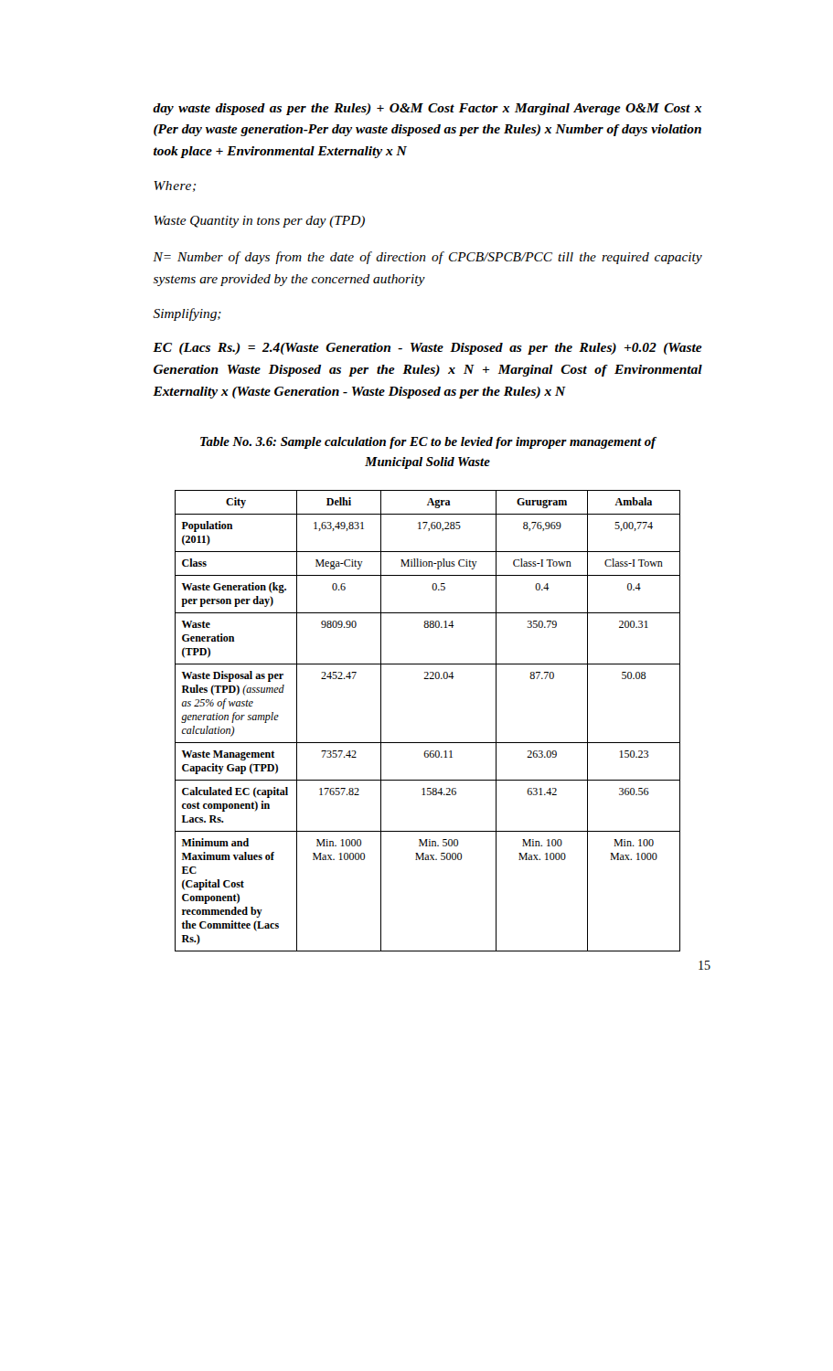day waste disposed as per the Rules) + O&M Cost Factor x Marginal Average O&M Cost x (Per day waste generation-Per day waste disposed as per the Rules) x Number of days violation took place + Environmental Externality x N
Where;
Waste Quantity in tons per day (TPD)
N= Number of days from the date of direction of CPCB/SPCB/PCC till the required capacity systems are provided by the concerned authority
Simplifying;
EC (Lacs Rs.) = 2.4(Waste Generation - Waste Disposed as per the Rules) +0.02 (Waste Generation Waste Disposed as per the Rules) x N + Marginal Cost of Environmental Externality x (Waste Generation - Waste Disposed as per the Rules) x N
Table No. 3.6: Sample calculation for EC to be levied for improper management of Municipal Solid Waste
| City | Delhi | Agra | Gurugram | Ambala |
| --- | --- | --- | --- | --- |
| Population (2011) | 1,63,49,831 | 17,60,285 | 8,76,969 | 5,00,774 |
| Class | Mega-City | Million-plus City | Class-I Town | Class-I Town |
| Waste Generation (kg. per person per day) | 0.6 | 0.5 | 0.4 | 0.4 |
| Waste Generation (TPD) | 9809.90 | 880.14 | 350.79 | 200.31 |
| Waste Disposal as per Rules (TPD) (assumed as 25% of waste generation for sample calculation) | 2452.47 | 220.04 | 87.70 | 50.08 |
| Waste Management Capacity Gap (TPD) | 7357.42 | 660.11 | 263.09 | 150.23 |
| Calculated EC (capital cost component) in Lacs. Rs. | 17657.82 | 1584.26 | 631.42 | 360.56 |
| Minimum and Maximum values of EC (Capital Cost Component) recommended by the Committee (Lacs Rs.) | Min. 1000 Max. 10000 | Min. 500 Max. 5000 | Min. 100 Max. 1000 | Min. 100 Max. 1000 |
15